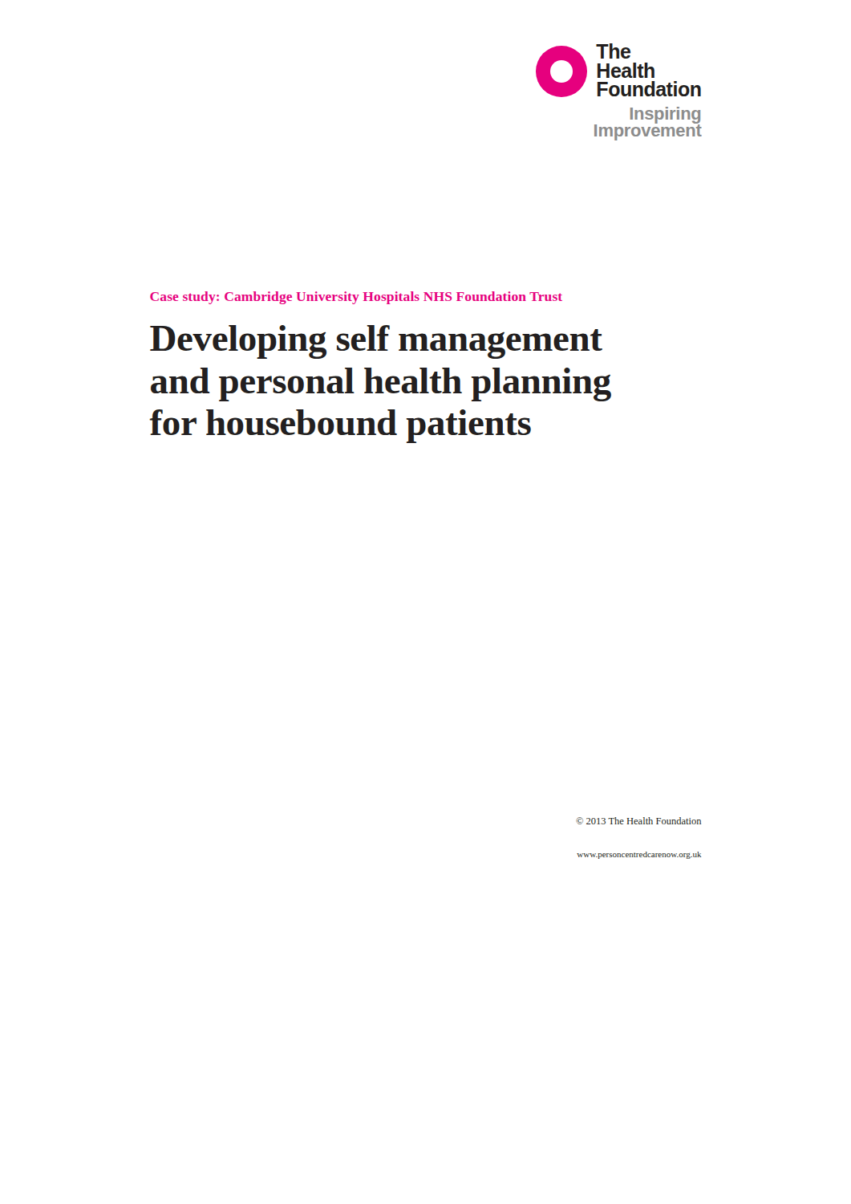The Health Foundation
Inspiring Improvement
Case study: Cambridge University Hospitals NHS Foundation Trust
Developing self management and personal health planning for housebound patients
© 2013 The Health Foundation
www.personcentredcarenow.org.uk